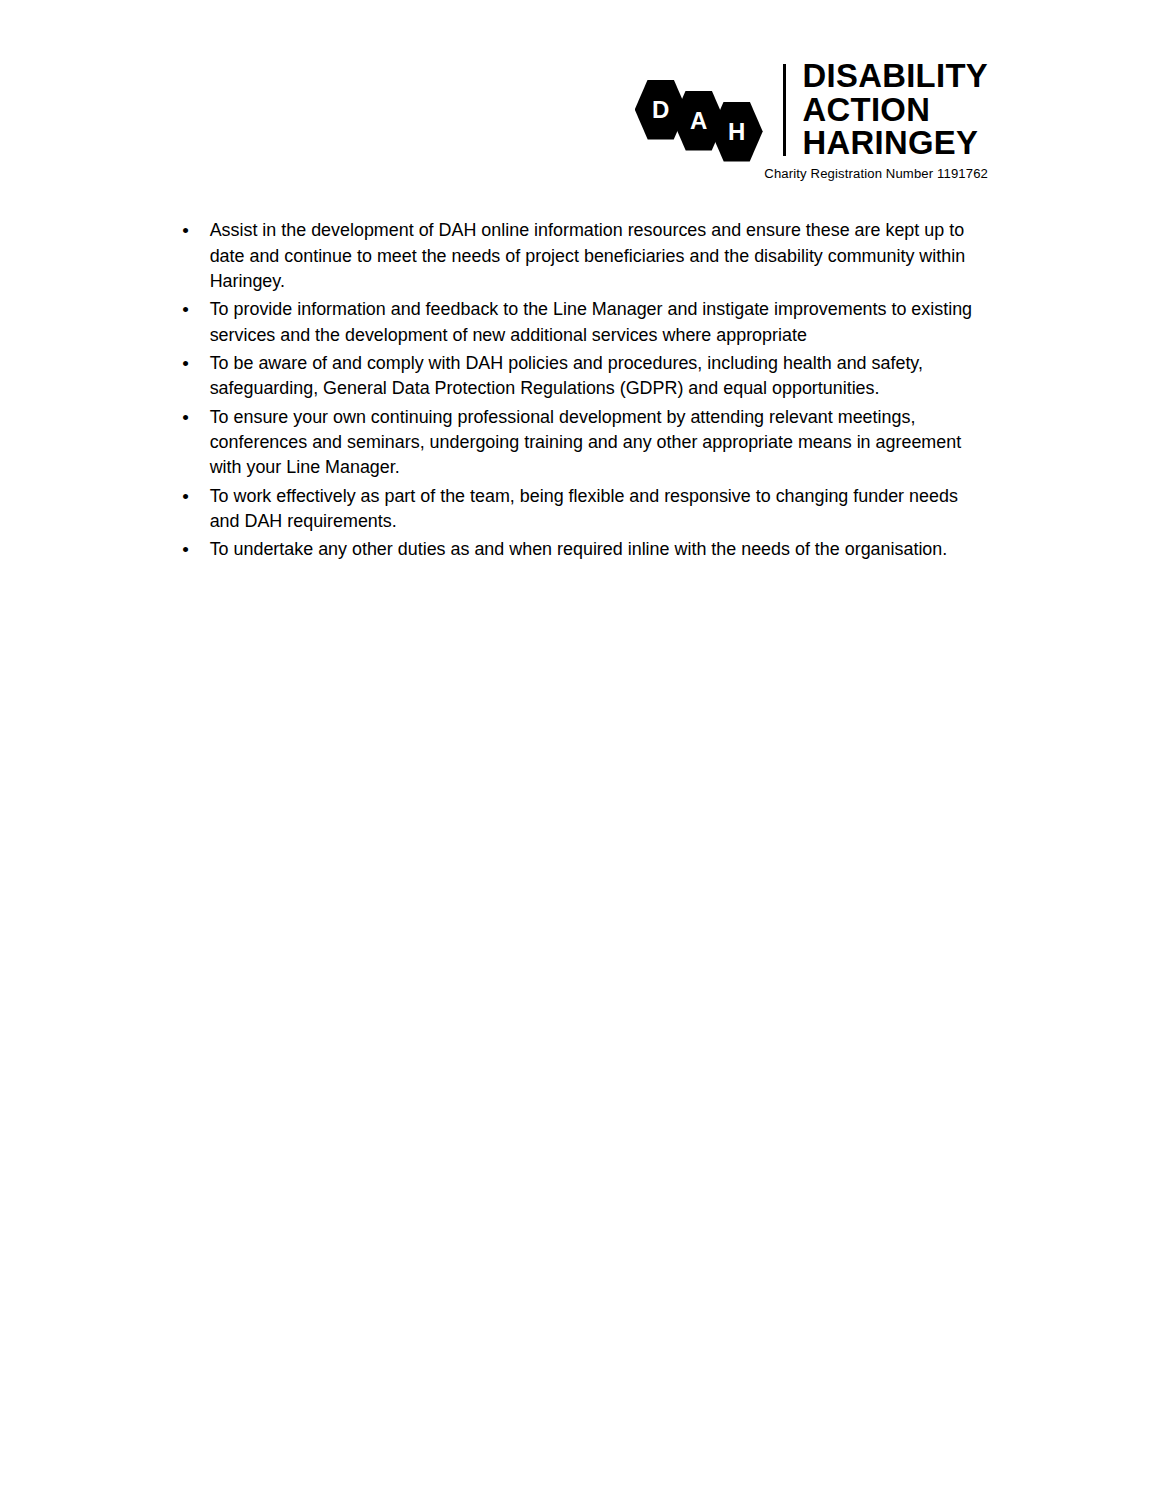D
A
H
DISABILITY
ACTION
HARINGEY
Charity Registration Number 1191762
Assist in the development of DAH online information resources and ensure these are kept up to date and continue to meet the needs of project beneficiaries and the disability community within Haringey.
To provide information and feedback to the Line Manager and instigate improvements to existing services and the development of new additional services where appropriate
To be aware of and comply with DAH policies and procedures, including health and safety, safeguarding, General Data Protection Regulations (GDPR) and equal opportunities.
To ensure your own continuing professional development by attending relevant meetings, conferences and seminars, undergoing training and any other appropriate means in agreement with your Line Manager.
To work effectively as part of the team, being flexible and responsive to changing funder needs and DAH requirements.
To undertake any other duties as and when required inline with the needs of the organisation.